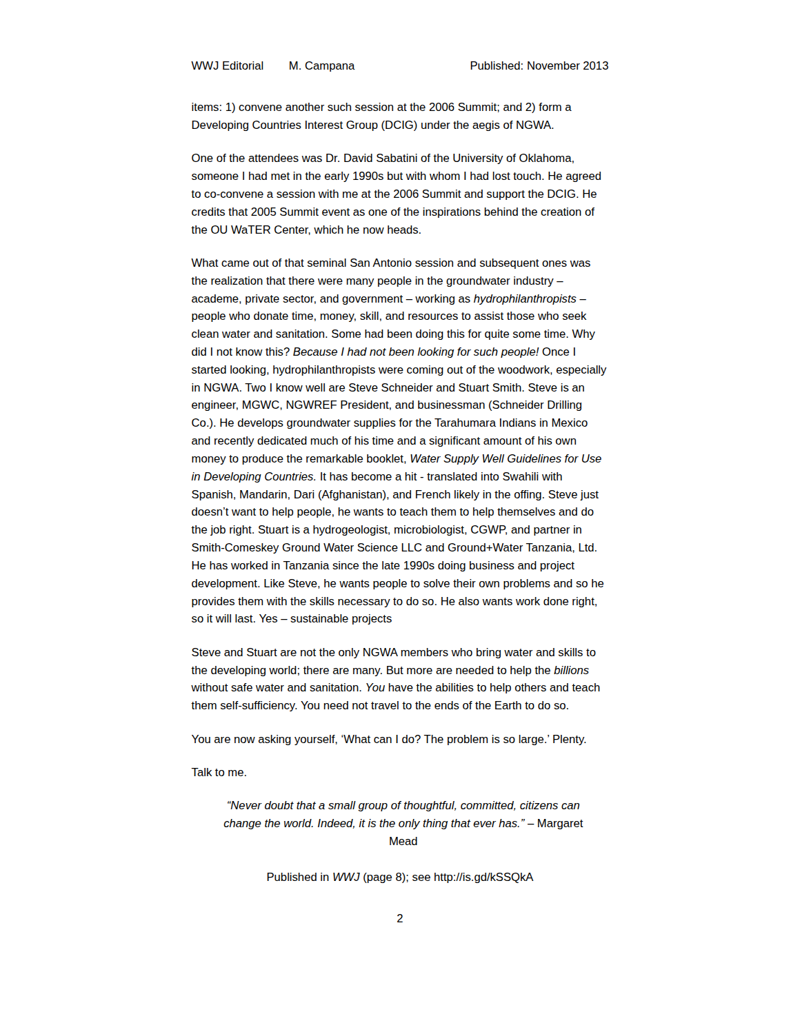WWJ Editorial M. Campana Published: November 2013
items: 1) convene another such session at the 2006 Summit; and 2) form a Developing Countries Interest Group (DCIG) under the aegis of NGWA.
One of the attendees was Dr. David Sabatini of the University of Oklahoma, someone I had met in the early 1990s but with whom I had lost touch. He agreed to co-convene a session with me at the 2006 Summit and support the DCIG. He credits that 2005 Summit event as one of the inspirations behind the creation of the OU WaTER Center, which he now heads.
What came out of that seminal San Antonio session and subsequent ones was the realization that there were many people in the groundwater industry – academe, private sector, and government – working as hydrophilanthropists – people who donate time, money, skill, and resources to assist those who seek clean water and sanitation. Some had been doing this for quite some time. Why did I not know this? Because I had not been looking for such people! Once I started looking, hydrophilanthropists were coming out of the woodwork, especially in NGWA. Two I know well are Steve Schneider and Stuart Smith. Steve is an engineer, MGWC, NGWREF President, and businessman (Schneider Drilling Co.). He develops groundwater supplies for the Tarahumara Indians in Mexico and recently dedicated much of his time and a significant amount of his own money to produce the remarkable booklet, Water Supply Well Guidelines for Use in Developing Countries. It has become a hit - translated into Swahili with Spanish, Mandarin, Dari (Afghanistan), and French likely in the offing. Steve just doesn’t want to help people, he wants to teach them to help themselves and do the job right. Stuart is a hydrogeologist, microbiologist, CGWP, and partner in Smith-Comeskey Ground Water Science LLC and Ground+Water Tanzania, Ltd. He has worked in Tanzania since the late 1990s doing business and project development. Like Steve, he wants people to solve their own problems and so he provides them with the skills necessary to do so. He also wants work done right, so it will last. Yes – sustainable projects
Steve and Stuart are not the only NGWA members who bring water and skills to the developing world; there are many. But more are needed to help the billions without safe water and sanitation. You have the abilities to help others and teach them self-sufficiency. You need not travel to the ends of the Earth to do so.
You are now asking yourself, ‘What can I do? The problem is so large.’ Plenty.
Talk to me.
“Never doubt that a small group of thoughtful, committed, citizens can change the world. Indeed, it is the only thing that ever has.” – Margaret Mead
Published in WWJ (page 8); see http://is.gd/kSSQkA
2